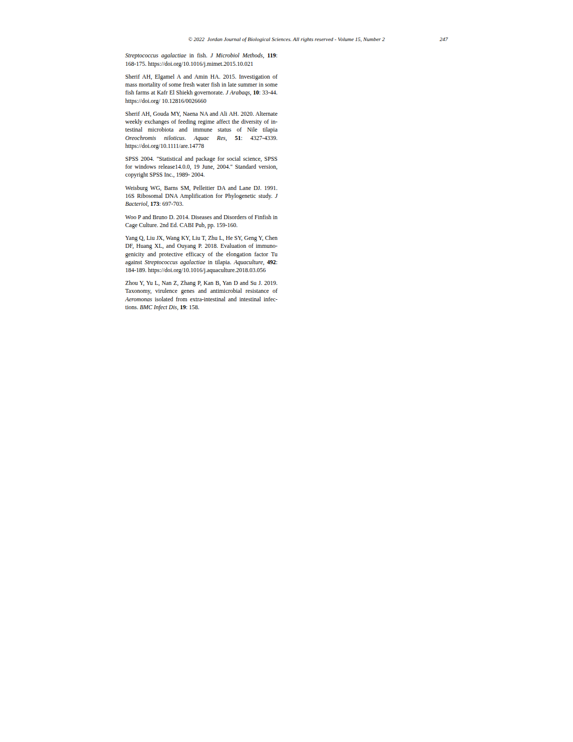© 2022 Jordan Journal of Biological Sciences. All rights reserved - Volume 15, Number 2 247
Streptococcus agalactiae in fish. J Microbiol Methods, 119: 168-175. https://doi.org/10.1016/j.mimet.2015.10.021
Sherif AH, Elgamel A and Amin HA. 2015. Investigation of mass mortality of some fresh water fish in late summer in some fish farms at Kafr El Shiekh governorate. J Arabaqs, 10: 33-44. https://doi.org/ 10.12816/0026660
Sherif AH, Gouda MY, Naena NA and Ali AH. 2020. Alternate weekly exchanges of feeding regime affect the diversity of intestinal microbiota and immune status of Nile tilapia Oreochromis niloticus. Aquac Res, 51: 4327-4339. https://doi.org/10.1111/are.14778
SPSS 2004. "Statistical and package for social science, SPSS for windows release14.0.0, 19 June, 2004." Standard version, copyright SPSS Inc., 1989- 2004.
Weisburg WG, Barns SM, Pelleitier DA and Lane DJ. 1991. 16S Ribosomal DNA Amplification for Phylogenetic study. J Bacteriol, 173: 697-703.
Woo P and Bruno D. 2014. Diseases and Disorders of Finfish in Cage Culture. 2nd Ed. CABI Pub, pp. 159-160.
Yang Q, Liu JX, Wang KY, Liu T, Zhu L, He SY, Geng Y, Chen DF, Huang XL, and Ouyang P. 2018. Evaluation of immunogenicity and protective efficacy of the elongation factor Tu against Streptococcus agalactiae in tilapia. Aquaculture, 492: 184-189. https://doi.org/10.1016/j.aquaculture.2018.03.056
Zhou Y, Yu L, Nan Z, Zhang P, Kan B, Yan D and Su J. 2019. Taxonomy, virulence genes and antimicrobial resistance of Aeromonas isolated from extra-intestinal and intestinal infections. BMC Infect Dis, 19: 158.